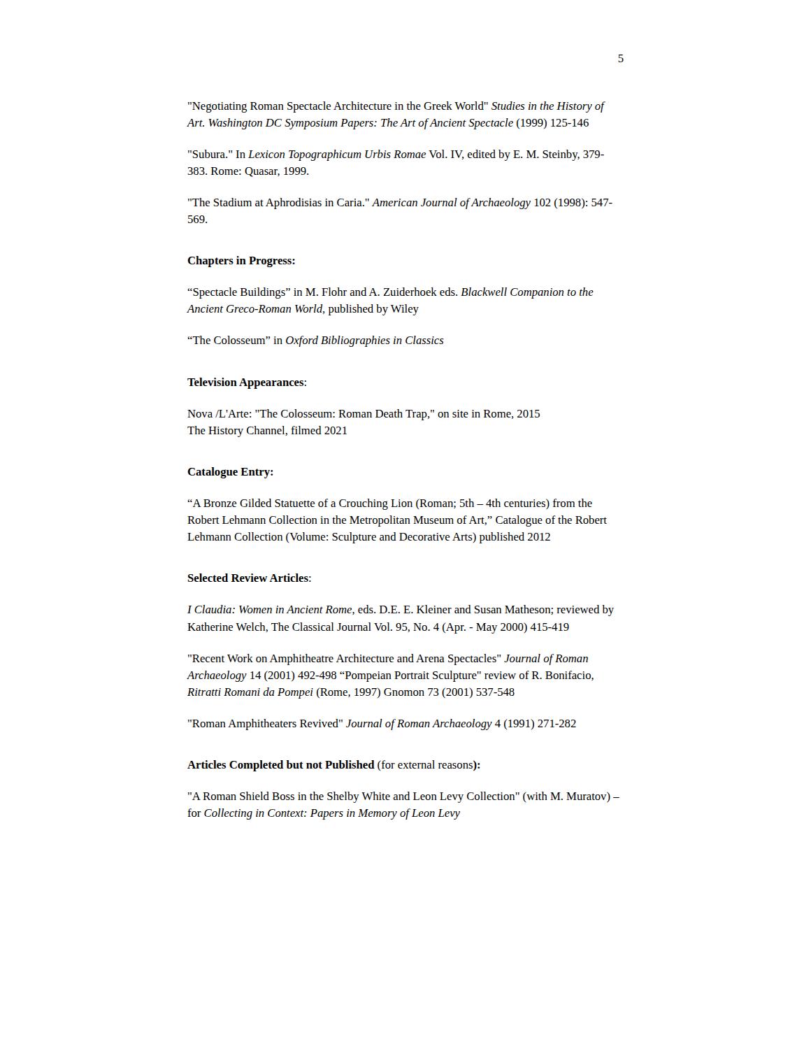5
"Negotiating Roman Spectacle Architecture in the Greek World" Studies in the History of Art. Washington DC Symposium Papers: The Art of Ancient Spectacle (1999) 125-146
"Subura." In Lexicon Topographicum Urbis Romae Vol. IV, edited by E. M. Steinby, 379-383. Rome: Quasar, 1999.
"The Stadium at Aphrodisias in Caria." American Journal of Archaeology 102 (1998): 547-569.
Chapters in Progress:
“Spectacle Buildings” in M. Flohr and A. Zuiderhoek eds. Blackwell Companion to the Ancient Greco-Roman World, published by Wiley
“The Colosseum” in Oxford Bibliographies in Classics
Television Appearances:
Nova /L'Arte: "The Colosseum: Roman Death Trap," on site in Rome, 2015
The History Channel, filmed 2021
Catalogue Entry:
“A Bronze Gilded Statuette of a Crouching Lion (Roman; 5th – 4th centuries) from the Robert Lehmann Collection in the Metropolitan Museum of Art,” Catalogue of the Robert Lehmann Collection (Volume: Sculpture and Decorative Arts) published 2012
Selected Review Articles:
I Claudia: Women in Ancient Rome, eds. D.E. E. Kleiner and Susan Matheson; reviewed by Katherine Welch, The Classical Journal Vol. 95, No. 4 (Apr. - May 2000) 415-419
"Recent Work on Amphitheatre Architecture and Arena Spectacles" Journal of Roman Archaeology 14 (2001) 492-498 “Pompeian Portrait Sculpture" review of R. Bonifacio, Ritratti Romani da Pompei (Rome, 1997) Gnomon 73 (2001) 537-548
"Roman Amphitheaters Revived" Journal of Roman Archaeology 4 (1991) 271-282
Articles Completed but not Published (for external reasons):
"A Roman Shield Boss in the Shelby White and Leon Levy Collection" (with M. Muratov) – for Collecting in Context: Papers in Memory of Leon Levy